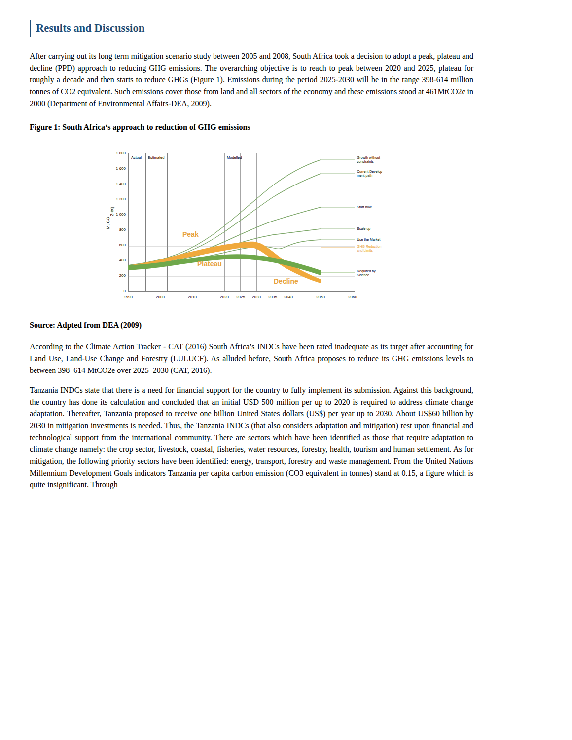Results and Discussion
After carrying out its long term mitigation scenario study between 2005 and 2008, South Africa took a decision to adopt a peak, plateau and decline (PPD) approach to reducing GHG emissions. The overarching objective is to reach to peak between 2020 and 2025, plateau for roughly a decade and then starts to reduce GHGs (Figure 1). Emissions during the period 2025-2030 will be in the range 398-614 million tonnes of CO2 equivalent. Such emissions cover those from land and all sectors of the economy and these emissions stood at 461MtCO2e in 2000 (Department of Environmental Affairs-DEA, 2009).
Figure 1: South Africa‘s approach to reduction of GHG emissions
1 800 1 600 1 400 1 200 1 000 800 600 400 200 0 Mt CO 2-eq 1990 2000 2010 2020 2025 2030 2035 2040 2050 2060 Actual Estimated Modelled Peak Plateau Decline Growth without constraints Current Develop- ment path Start now Scale up Use the Market GHG Reduction and Limits Required by Science
Source: Adpted from DEA (2009)
According to the Climate Action Tracker - CAT (2016) South Africa’s INDCs have been rated inadequate as its target after accounting for Land Use, Land-Use Change and Forestry (LULUCF). As alluded before, South Africa proposes to reduce its GHG emissions levels to between 398–614 MtCO2e over 2025–2030 (CAT, 2016).
Tanzania INDCs state that there is a need for financial support for the country to fully implement its submission. Against this background, the country has done its calculation and concluded that an initial USD 500 million per up to 2020 is required to address climate change adaptation. Thereafter, Tanzania proposed to receive one billion United States dollars (US$) per year up to 2030. About US$60 billion by 2030 in mitigation investments is needed. Thus, the Tanzania INDCs (that also considers adaptation and mitigation) rest upon financial and technological support from the international community. There are sectors which have been identified as those that require adaptation to climate change namely: the crop sector, livestock, coastal, fisheries, water resources, forestry, health, tourism and human settlement. As for mitigation, the following priority sectors have been identified: energy, transport, forestry and waste management. From the United Nations Millennium Development Goals indicators Tanzania per capita carbon emission (CO3 equivalent in tonnes) stand at 0.15, a figure which is quite insignificant. Through